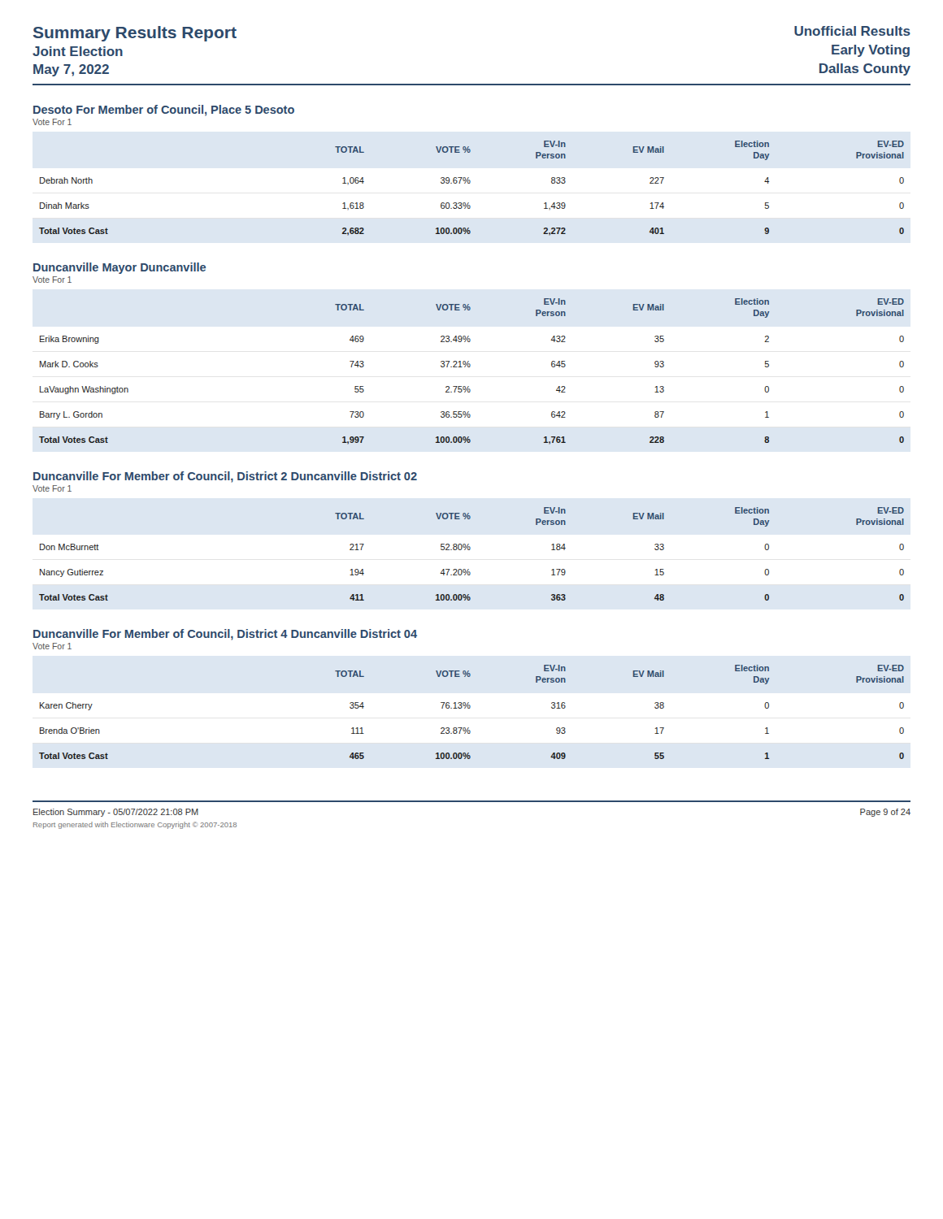Summary Results Report
Joint Election
May 7, 2022
Unofficial Results
Early Voting
Dallas County
Desoto For Member of Council, Place 5 Desoto
Vote For 1
| | TOTAL | VOTE % | EV-In Person | EV Mail | Election Day | EV-ED Provisional |
| --- | --- | --- | --- | --- | --- | --- |
| Debrah North | 1,064 | 39.67% | 833 | 227 | 4 | 0 |
| Dinah Marks | 1,618 | 60.33% | 1,439 | 174 | 5 | 0 |
| Total Votes Cast | 2,682 | 100.00% | 2,272 | 401 | 9 | 0 |
Duncanville Mayor Duncanville
Vote For 1
| | TOTAL | VOTE % | EV-In Person | EV Mail | Election Day | EV-ED Provisional |
| --- | --- | --- | --- | --- | --- | --- |
| Erika Browning | 469 | 23.49% | 432 | 35 | 2 | 0 |
| Mark D. Cooks | 743 | 37.21% | 645 | 93 | 5 | 0 |
| LaVaughn Washington | 55 | 2.75% | 42 | 13 | 0 | 0 |
| Barry L. Gordon | 730 | 36.55% | 642 | 87 | 1 | 0 |
| Total Votes Cast | 1,997 | 100.00% | 1,761 | 228 | 8 | 0 |
Duncanville For Member of Council, District 2 Duncanville District 02
Vote For 1
| | TOTAL | VOTE % | EV-In Person | EV Mail | Election Day | EV-ED Provisional |
| --- | --- | --- | --- | --- | --- | --- |
| Don McBurnett | 217 | 52.80% | 184 | 33 | 0 | 0 |
| Nancy Gutierrez | 194 | 47.20% | 179 | 15 | 0 | 0 |
| Total Votes Cast | 411 | 100.00% | 363 | 48 | 0 | 0 |
Duncanville For Member of Council, District 4 Duncanville District 04
Vote For 1
| | TOTAL | VOTE % | EV-In Person | EV Mail | Election Day | EV-ED Provisional |
| --- | --- | --- | --- | --- | --- | --- |
| Karen Cherry | 354 | 76.13% | 316 | 38 | 0 | 0 |
| Brenda O'Brien | 111 | 23.87% | 93 | 17 | 1 | 0 |
| Total Votes Cast | 465 | 100.00% | 409 | 55 | 1 | 0 |
Election Summary - 05/07/2022 21:08 PM
Report generated with Electionware Copyright © 2007-2018
Page 9 of 24